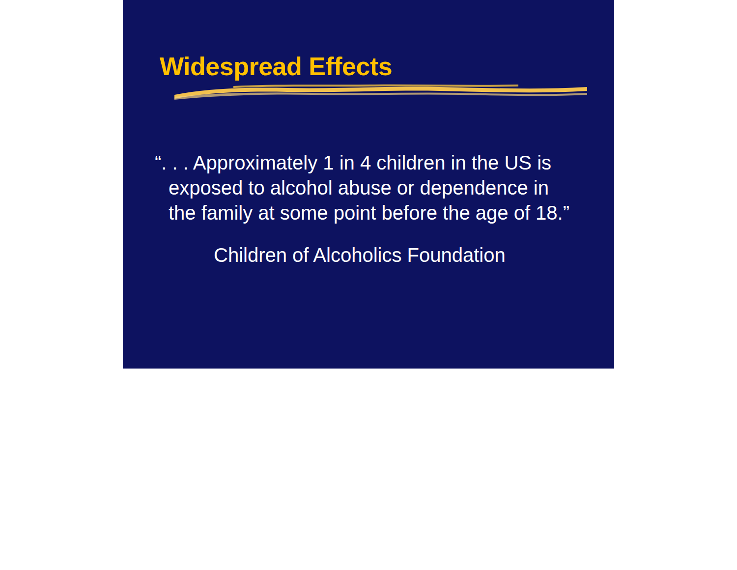Widespread Effects
“. . . Approximately 1 in 4 children in the US is exposed to alcohol abuse or dependence in the family at some point before the age of 18.”
Children of Alcoholics Foundation